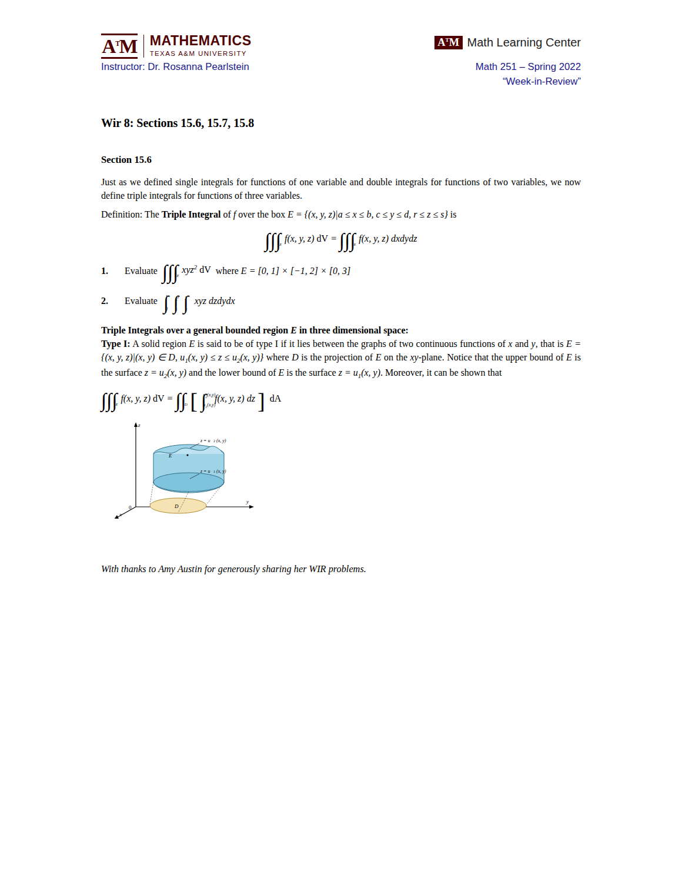ATM
MATHEMATICS
TEXAS A&M UNIVERSITY
ATM
Math Learning Center
Instructor: Dr. Rosanna Pearlstein
Math 251 – Spring 2022
“Week-in-Review”
Wir 8: Sections 15.6, 15.7, 15.8
Section 15.6
Just as we defined single integrals for functions of one variable and double integrals for functions of two variables, we now define triple integrals for functions of three variables.
Definition: The Triple Integral of f over the box E = {(x, y, z)|a ≤ x ≤ b, c ≤ y ≤ d, r ≤ z ≤ s} is
∫∫∫E f(x, y, z) dV = ∫∫∫E f(x, y, z) dxdydz
1.
Evaluate ∫∫∫E xyz2 dV where E = [0, 1] × [−1, 2] × [0, 3]
2.
Evaluate ∫10 ∫x2 x ∫yx xyz dzdydx
Triple Integrals over a general bounded region E in three dimensional space:
Type I: A solid region E is said to be of type I if it lies between the graphs of two continuous functions of x and y, that is E = {(x, y, z)|(x, y) ∈ D, u1(x, y) ≤ z ≤ u2(x, y)} where D is the projection of E on the xy-plane. Notice that the upper bound of E is the surface z = u2(x, y) and the lower bound of E is the surface z = u1(x, y). Moreover, it can be shown that
∫∫∫E f(x, y, z) dV = ∫∫D [ ∫u2(x,y) u1(x,y) f(x, y, z) dz ] dA
z y x 0 z = u 2 (x, y) z = u 1 (x, y) E D
With thanks to Amy Austin for generously sharing her WIR problems.